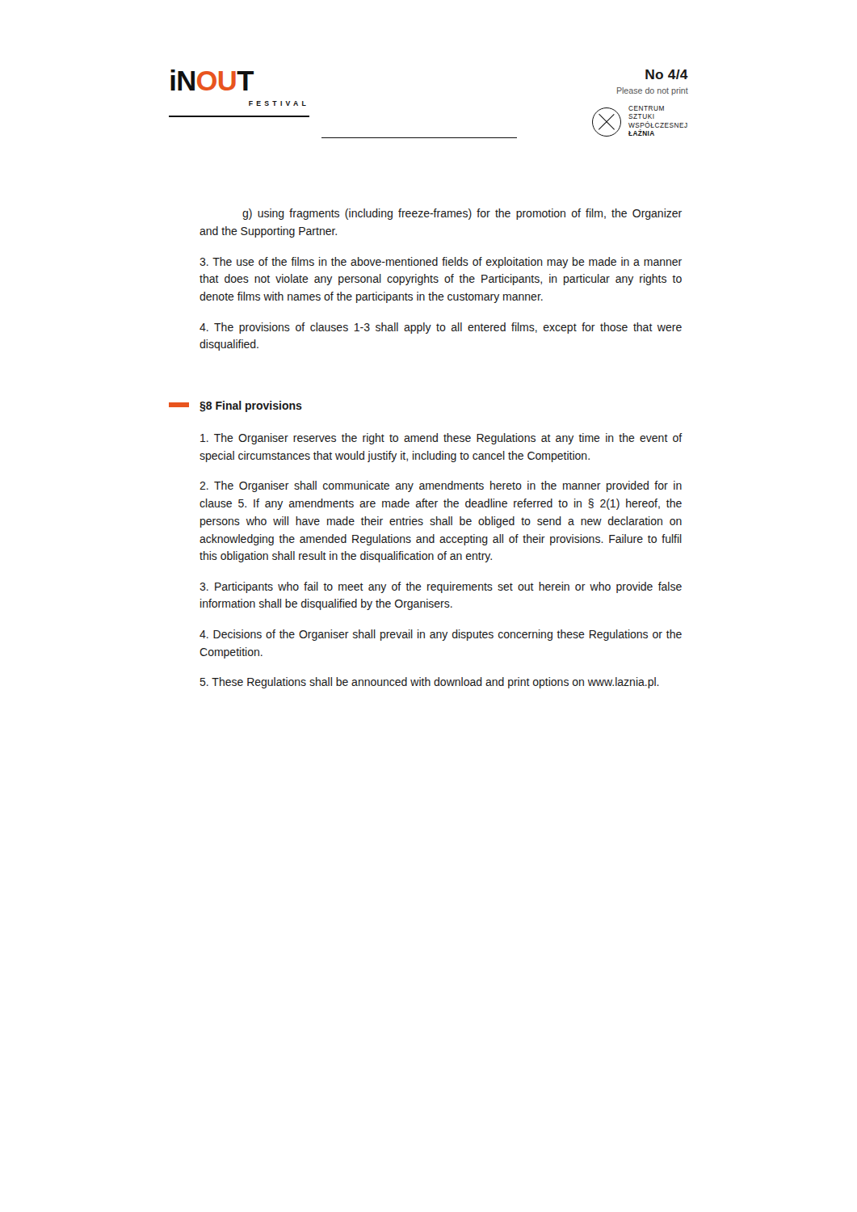iNOUT
FESTIVAL
No 4/4
Please do not print
Centrum
Sztuki
Współczesnej
Łaźnia
g) using fragments (including freeze-frames) for the promotion of film, the Organizer and the Supporting Partner.
3. The use of the films in the above-mentioned fields of exploitation may be made in a manner that does not violate any personal copyrights of the Participants, in particular any rights to denote films with names of the participants in the customary manner.
4. The provisions of clauses 1-3 shall apply to all entered films, except for those that were disqualified.
§8 Final provisions
1. The Organiser reserves the right to amend these Regulations at any time in the event of special circumstances that would justify it, including to cancel the Competition.
2. The Organiser shall communicate any amendments hereto in the manner provided for in clause 5. If any amendments are made after the deadline referred to in § 2(1) hereof, the persons who will have made their entries shall be obliged to send a new declaration on acknowledging the amended Regulations and accepting all of their provisions. Failure to fulfil this obligation shall result in the disqualification of an entry.
3. Participants who fail to meet any of the requirements set out herein or who provide false information shall be disqualified by the Organisers.
4. Decisions of the Organiser shall prevail in any disputes concerning these Regulations or the Competition.
5. These Regulations shall be announced with download and print options on www.laznia.pl.